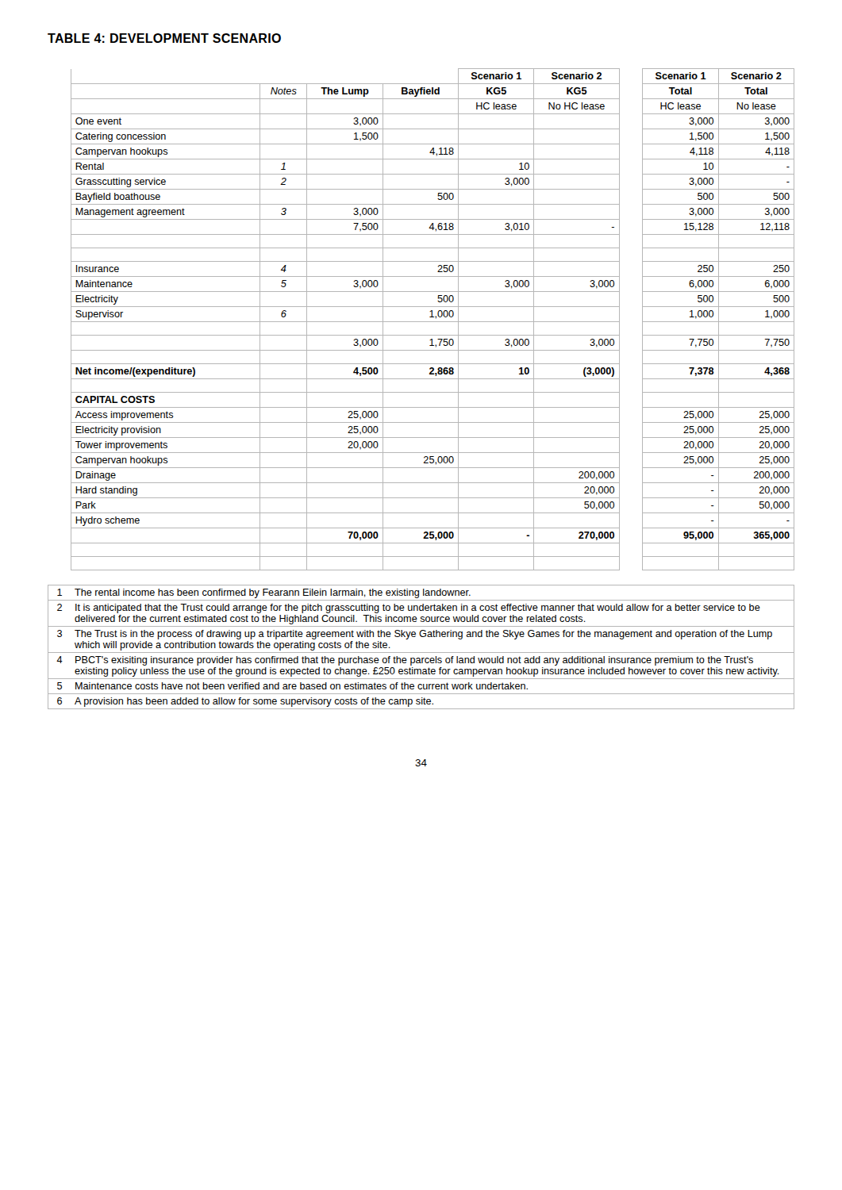TABLE 4: DEVELOPMENT SCENARIO
| | | | | | Scenario 1 | Scenario 2 | | Scenario 1 | Scenario 2 |
| | | Notes | The Lump | Bayfield | KG5 | KG5 | | Total | Total |
| | | | | | HC lease | No HC lease | | HC lease | No lease |
| | One event | | 3,000 | | | | | 3,000 | 3,000 |
| | Catering concession | | 1,500 | | | | | 1,500 | 1,500 |
| | Campervan hookups | | | 4,118 | | | | 4,118 | 4,118 |
| | Rental | 1 | | | 10 | | | 10 | - |
| | Grasscutting service | 2 | | | 3,000 | | | 3,000 | - |
| | Bayfield boathouse | | | 500 | | | | 500 | 500 |
| | Management agreement | 3 | 3,000 | | | | | 3,000 | 3,000 |
| | | | 7,500 | 4,618 | 3,010 | - | | 15,128 | 12,118 |
| | Insurance | 4 | | 250 | | | | 250 | 250 |
| | Maintenance | 5 | 3,000 | | 3,000 | 3,000 | | 6,000 | 6,000 |
| | Electricity | | | 500 | | | | 500 | 500 |
| | Supervisor | 6 | | 1,000 | | | | 1,000 | 1,000 |
| | | | 3,000 | 1,750 | 3,000 | 3,000 | | 7,750 | 7,750 |
| | Net income/(expenditure) | | 4,500 | 2,868 | 10 | (3,000) | | 7,378 | 4,368 |
| | CAPITAL COSTS | | | | | | | | |
| | Access improvements | | 25,000 | | | | | 25,000 | 25,000 |
| | Electricity provision | | 25,000 | | | | | 25,000 | 25,000 |
| | Tower improvements | | 20,000 | | | | | 20,000 | 20,000 |
| | Campervan hookups | | | 25,000 | | | | 25,000 | 25,000 |
| | Drainage | | | | | 200,000 | | - | 200,000 |
| | Hard standing | | | | | 20,000 | | - | 20,000 |
| | Park | | | | | 50,000 | | - | 50,000 |
| | Hydro scheme | | | | | | | - | - |
| | | | 70,000 | 25,000 | - | 270,000 | | 95,000 | 365,000 |
| 1 | The rental income has been confirmed by Fearann Eilein Iarmain, the existing landowner. |
| 2 | It is anticipated that the Trust could arrange for the pitch grasscutting to be undertaken in a cost effective manner that would allow for a better service to be delivered for the current estimated cost to the Highland Council. This income source would cover the related costs. |
| 3 | The Trust is in the process of drawing up a tripartite agreement with the Skye Gathering and the Skye Games for the management and operation of the Lump which will provide a contribution towards the operating costs of the site. |
| 4 | PBCT's exisiting insurance provider has confirmed that the purchase of the parcels of land would not add any additional insurance premium to the Trust's existing policy unless the use of the ground is expected to change. £250 estimate for campervan hookup insurance included however to cover this new activity. |
| 5 | Maintenance costs have not been verified and are based on estimates of the current work undertaken. |
| 6 | A provision has been added to allow for some supervisory costs of the camp site. |
34